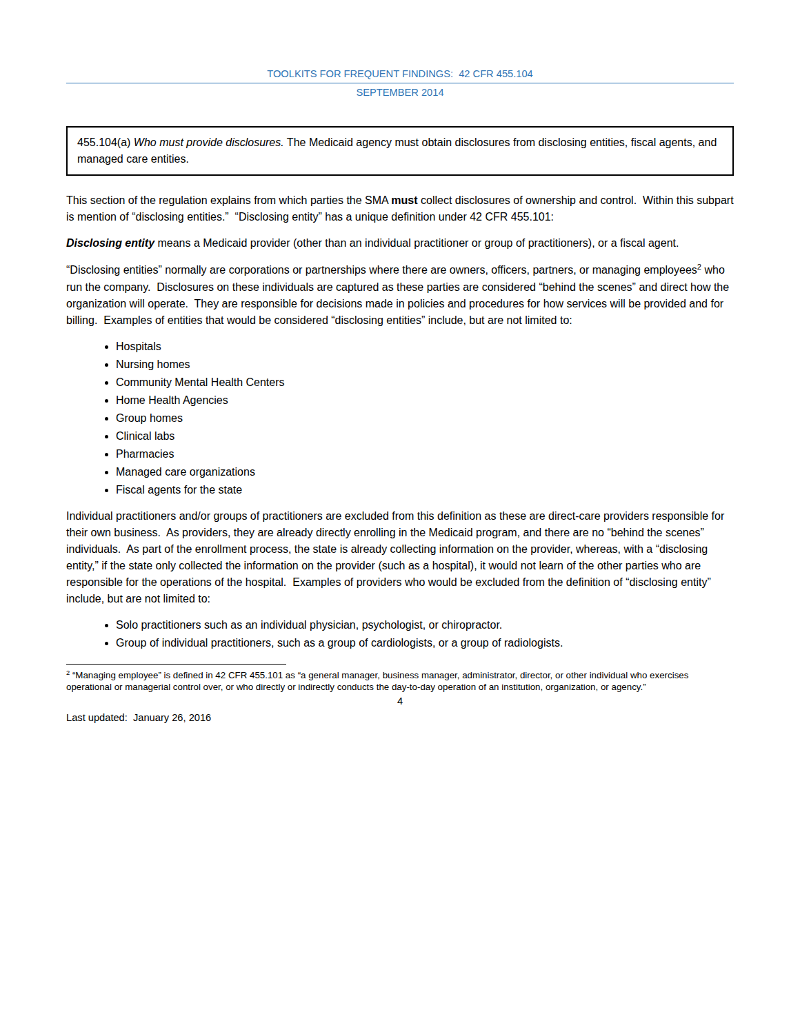TOOLKITS FOR FREQUENT FINDINGS: 42 CFR 455.104
SEPTEMBER 2014
455.104(a) Who must provide disclosures. The Medicaid agency must obtain disclosures from disclosing entities, fiscal agents, and managed care entities.
This section of the regulation explains from which parties the SMA must collect disclosures of ownership and control. Within this subpart is mention of “disclosing entities.” “Disclosing entity” has a unique definition under 42 CFR 455.101:
Disclosing entity means a Medicaid provider (other than an individual practitioner or group of practitioners), or a fiscal agent.
“Disclosing entities” normally are corporations or partnerships where there are owners, officers, partners, or managing employees2 who run the company. Disclosures on these individuals are captured as these parties are considered “behind the scenes” and direct how the organization will operate. They are responsible for decisions made in policies and procedures for how services will be provided and for billing. Examples of entities that would be considered “disclosing entities” include, but are not limited to:
Hospitals
Nursing homes
Community Mental Health Centers
Home Health Agencies
Group homes
Clinical labs
Pharmacies
Managed care organizations
Fiscal agents for the state
Individual practitioners and/or groups of practitioners are excluded from this definition as these are direct-care providers responsible for their own business. As providers, they are already directly enrolling in the Medicaid program, and there are no “behind the scenes” individuals. As part of the enrollment process, the state is already collecting information on the provider, whereas, with a “disclosing entity,” if the state only collected the information on the provider (such as a hospital), it would not learn of the other parties who are responsible for the operations of the hospital. Examples of providers who would be excluded from the definition of “disclosing entity” include, but are not limited to:
Solo practitioners such as an individual physician, psychologist, or chiropractor.
Group of individual practitioners, such as a group of cardiologists, or a group of radiologists.
2 “Managing employee” is defined in 42 CFR 455.101 as “a general manager, business manager, administrator, director, or other individual who exercises operational or managerial control over, or who directly or indirectly conducts the day-to-day operation of an institution, organization, or agency.”
4
Last updated: January 26, 2016